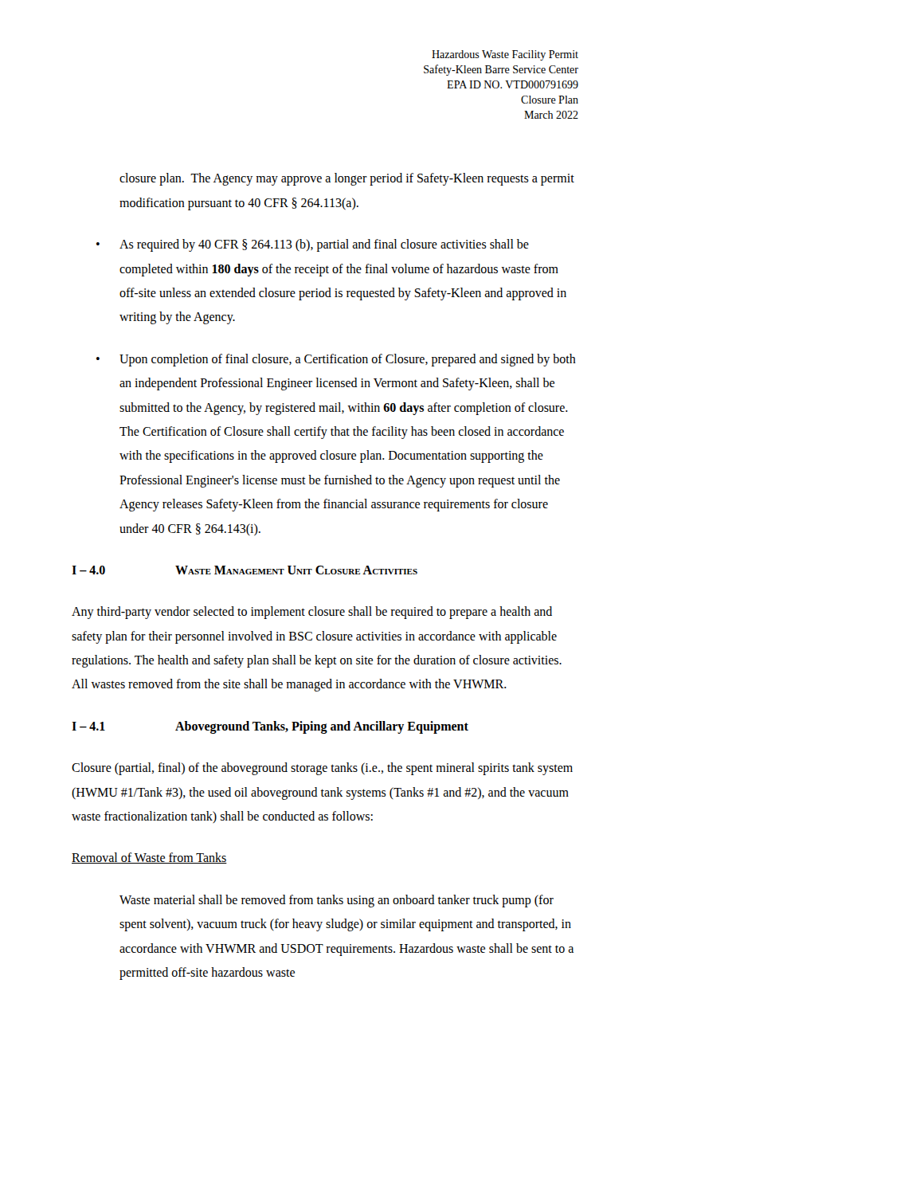Hazardous Waste Facility Permit
Safety-Kleen Barre Service Center
EPA ID NO. VTD000791699
Closure Plan
March 2022
closure plan. The Agency may approve a longer period if Safety-Kleen requests a permit modification pursuant to 40 CFR § 264.113(a).
As required by 40 CFR § 264.113 (b), partial and final closure activities shall be completed within 180 days of the receipt of the final volume of hazardous waste from off-site unless an extended closure period is requested by Safety-Kleen and approved in writing by the Agency.
Upon completion of final closure, a Certification of Closure, prepared and signed by both an independent Professional Engineer licensed in Vermont and Safety-Kleen, shall be submitted to the Agency, by registered mail, within 60 days after completion of closure. The Certification of Closure shall certify that the facility has been closed in accordance with the specifications in the approved closure plan. Documentation supporting the Professional Engineer's license must be furnished to the Agency upon request until the Agency releases Safety-Kleen from the financial assurance requirements for closure under 40 CFR § 264.143(i).
I – 4.0 Waste Management Unit Closure Activities
Any third-party vendor selected to implement closure shall be required to prepare a health and safety plan for their personnel involved in BSC closure activities in accordance with applicable regulations. The health and safety plan shall be kept on site for the duration of closure activities. All wastes removed from the site shall be managed in accordance with the VHWMR.
I – 4.1 Aboveground Tanks, Piping and Ancillary Equipment
Closure (partial, final) of the aboveground storage tanks (i.e., the spent mineral spirits tank system (HWMU #1/Tank #3), the used oil aboveground tank systems (Tanks #1 and #2), and the vacuum waste fractionalization tank) shall be conducted as follows:
Removal of Waste from Tanks
Waste material shall be removed from tanks using an onboard tanker truck pump (for spent solvent), vacuum truck (for heavy sludge) or similar equipment and transported, in accordance with VHWMR and USDOT requirements. Hazardous waste shall be sent to a permitted off-site hazardous waste